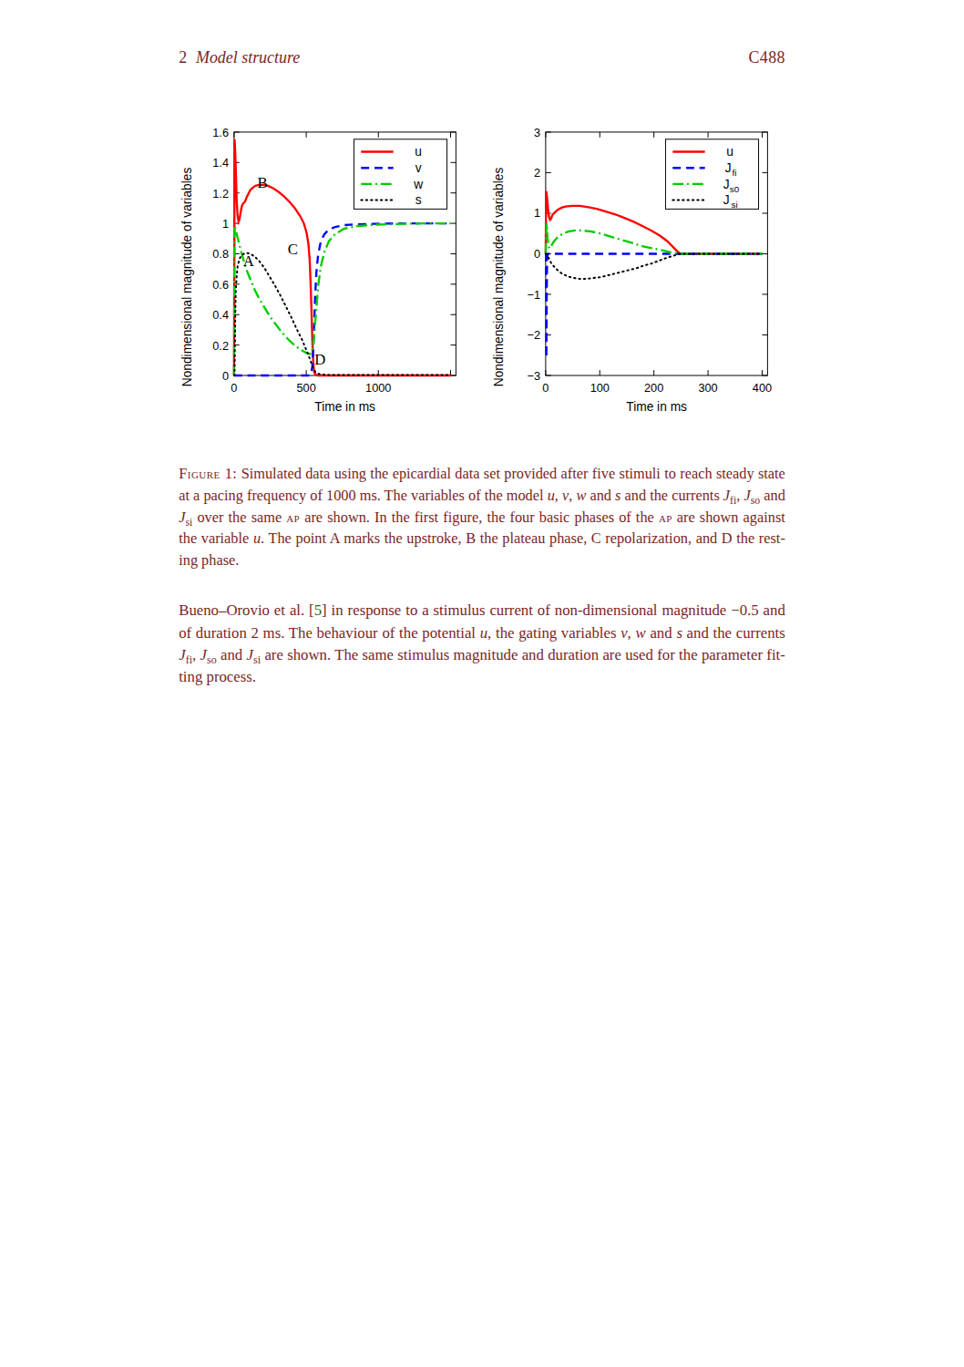2 Model structure
C488
Nondimensional magnitude of variables 0 0.2 0.4 0.6 0.8 1 1.2 1.4 1.6 0 500 1000 Time in ms A B C D u v w s Nondimensional magnitude of variables 3 2 1 0 −1 −2 −3 0 100 200 300 400 Time in ms u J fi J s0 J si
Figure 1: Simulated data using the epicardial data set provided after five stimuli to reach steady state at a pacing frequency of 1000 ms. The variables of the model u, v, w and s and the currents Jfi, Jso and Jsi over the same ap are shown. In the first figure, the four basic phases of the ap are shown against the variable u. The point A marks the upstroke, B the plateau phase, C repolarization, and D the resting phase.
Bueno–Orovio et al. [5] in response to a stimulus current of non-dimensional magnitude −0.5 and of duration 2 ms. The behaviour of the potential u, the gating variables v, w and s and the currents Jfi, Jso and Jsi are shown. The same stimulus magnitude and duration are used for the parameter fitting process.